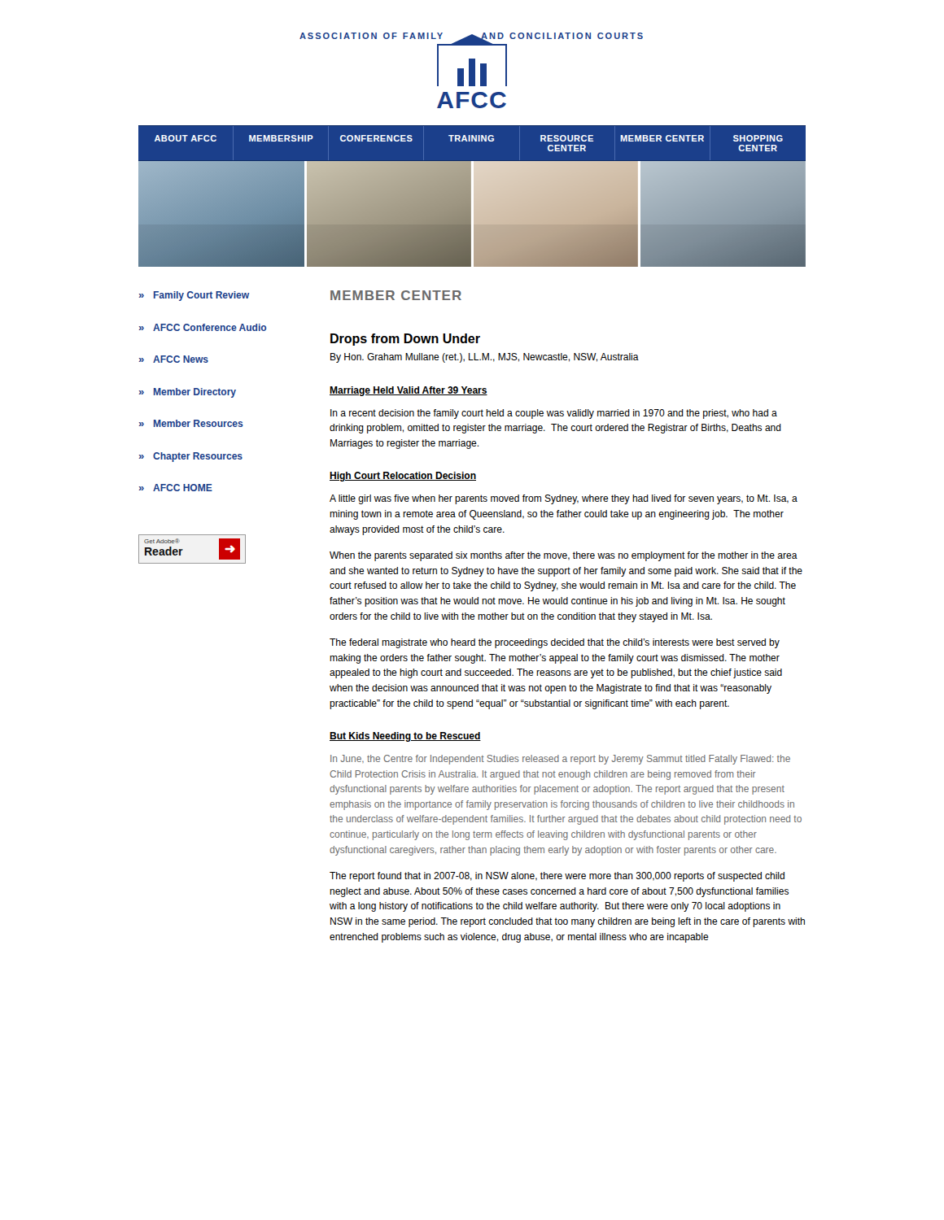ASSOCIATION OF FAMILY AND CONCILIATION COURTS
AFCC
ABOUT AFCC
MEMBERSHIP
CONFERENCES
TRAINING
RESOURCE CENTER
MEMBER CENTER
SHOPPING CENTER
Family Court Review
AFCC Conference Audio
AFCC News
Member Directory
Member Resources
Chapter Resources
AFCC HOME
➜ Get Adobe® Reader
MEMBER CENTER
Drops from Down Under
By Hon. Graham Mullane (ret.), LL.M., MJS, Newcastle, NSW, Australia
Marriage Held Valid After 39 Years
In a recent decision the family court held a couple was validly married in 1970 and the priest, who had a drinking problem, omitted to register the marriage. The court ordered the Registrar of Births, Deaths and Marriages to register the marriage.
High Court Relocation Decision
A little girl was five when her parents moved from Sydney, where they had lived for seven years, to Mt. Isa, a mining town in a remote area of Queensland, so the father could take up an engineering job. The mother always provided most of the child’s care.
When the parents separated six months after the move, there was no employment for the mother in the area and she wanted to return to Sydney to have the support of her family and some paid work. She said that if the court refused to allow her to take the child to Sydney, she would remain in Mt. Isa and care for the child. The father’s position was that he would not move. He would continue in his job and living in Mt. Isa. He sought orders for the child to live with the mother but on the condition that they stayed in Mt. Isa.
The federal magistrate who heard the proceedings decided that the child’s interests were best served by making the orders the father sought. The mother’s appeal to the family court was dismissed. The mother appealed to the high court and succeeded. The reasons are yet to be published, but the chief justice said when the decision was announced that it was not open to the Magistrate to find that it was “reasonably practicable” for the child to spend “equal” or “substantial or significant time” with each parent.
But Kids Needing to be Rescued
In June, the Centre for Independent Studies released a report by Jeremy Sammut titled Fatally Flawed: the Child Protection Crisis in Australia. It argued that not enough children are being removed from their dysfunctional parents by welfare authorities for placement or adoption. The report argued that the present emphasis on the importance of family preservation is forcing thousands of children to live their childhoods in the underclass of welfare-dependent families. It further argued that the debates about child protection need to continue, particularly on the long term effects of leaving children with dysfunctional parents or other dysfunctional caregivers, rather than placing them early by adoption or with foster parents or other care.
The report found that in 2007-08, in NSW alone, there were more than 300,000 reports of suspected child neglect and abuse. About 50% of these cases concerned a hard core of about 7,500 dysfunctional families with a long history of notifications to the child welfare authority. But there were only 70 local adoptions in NSW in the same period. The report concluded that too many children are being left in the care of parents with entrenched problems such as violence, drug abuse, or mental illness who are incapable